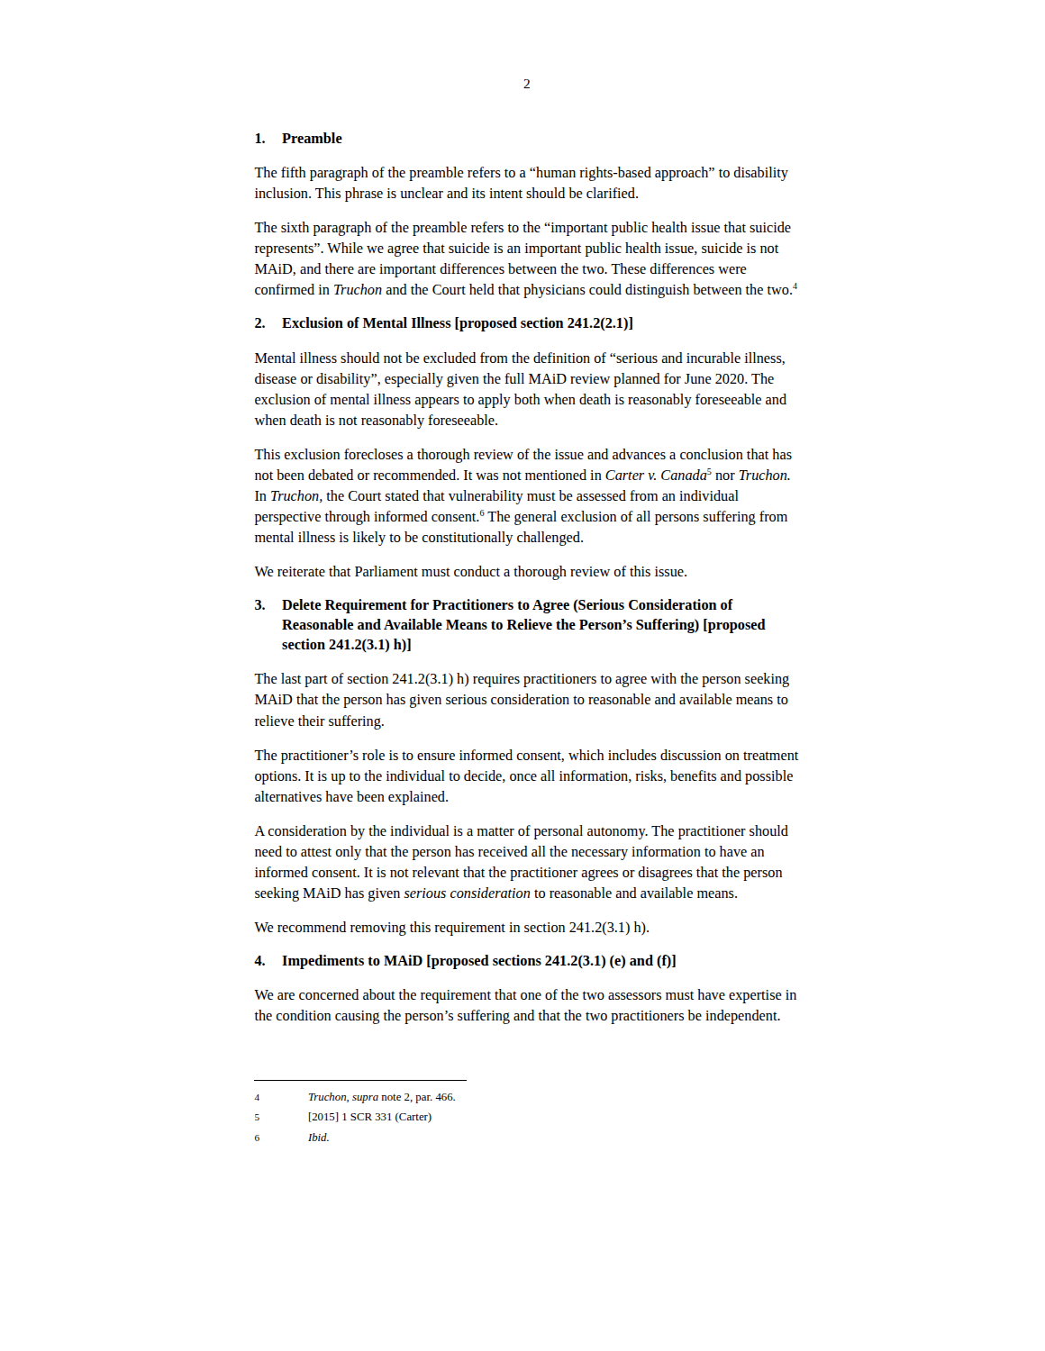2
Preamble
The fifth paragraph of the preamble refers to a “human rights-based approach” to disability inclusion. This phrase is unclear and its intent should be clarified.
The sixth paragraph of the preamble refers to the “important public health issue that suicide represents”. While we agree that suicide is an important public health issue, suicide is not MAiD, and there are important differences between the two. These differences were confirmed in Truchon and the Court held that physicians could distinguish between the two.4
Exclusion of Mental Illness [proposed section 241.2(2.1)]
Mental illness should not be excluded from the definition of “serious and incurable illness, disease or disability”, especially given the full MAiD review planned for June 2020. The exclusion of mental illness appears to apply both when death is reasonably foreseeable and when death is not reasonably foreseeable.
This exclusion forecloses a thorough review of the issue and advances a conclusion that has not been debated or recommended. It was not mentioned in Carter v. Canada5 nor Truchon. In Truchon, the Court stated that vulnerability must be assessed from an individual perspective through informed consent.6 The general exclusion of all persons suffering from mental illness is likely to be constitutionally challenged.
We reiterate that Parliament must conduct a thorough review of this issue.
Delete Requirement for Practitioners to Agree (Serious Consideration of Reasonable and Available Means to Relieve the Person’s Suffering) [proposed section 241.2(3.1) h)]
The last part of section 241.2(3.1) h) requires practitioners to agree with the person seeking MAiD that the person has given serious consideration to reasonable and available means to relieve their suffering.
The practitioner’s role is to ensure informed consent, which includes discussion on treatment options. It is up to the individual to decide, once all information, risks, benefits and possible alternatives have been explained.
A consideration by the individual is a matter of personal autonomy. The practitioner should need to attest only that the person has received all the necessary information to have an informed consent. It is not relevant that the practitioner agrees or disagrees that the person seeking MAiD has given serious consideration to reasonable and available means.
We recommend removing this requirement in section 241.2(3.1) h).
Impediments to MAiD [proposed sections 241.2(3.1) (e) and (f)]
We are concerned about the requirement that one of the two assessors must have expertise in the condition causing the person’s suffering and that the two practitioners be independent.
| 4 | Truchon , supra note 2, par. 466. |
| 5 | [2015] 1 SCR 331 (Carter) |
| 6 | Ibid. |